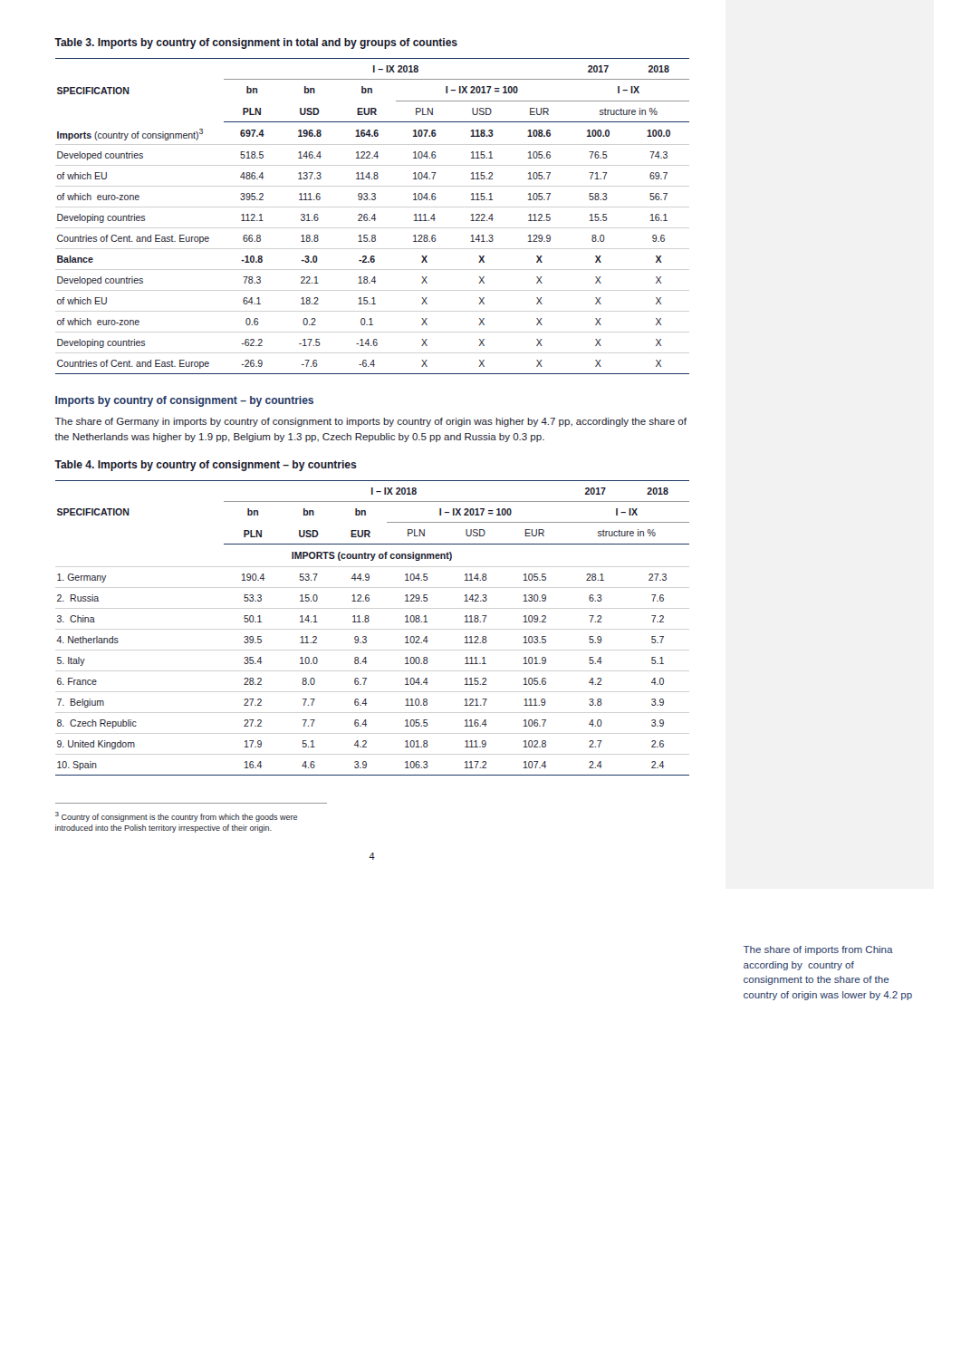The share of imports from China according by country of consignment to the share of the country of origin was lower by 4.2 pp
Table 3. Imports by country of consignment in total and by groups of counties
| SPECIFICATION | I – IX 2018 | 2017 | 2018 |
| --- | --- | --- | --- |
| bn PLN | bn USD | bn EUR | I – IX 2017 = 100 | I – IX |
| PLN | USD | EUR | structure in % |
| Imports (country of con­signment) 3 | 697.4 | 196.8 | 164.6 | 107.6 | 118.3 | 108.6 | 100.0 | 100.0 |
| Developed countries | 518.5 | 146.4 | 122.4 | 104.6 | 115.1 | 105.6 | 76.5 | 74.3 |
| of which EU | 486.4 | 137.3 | 114.8 | 104.7 | 115.2 | 105.7 | 71.7 | 69.7 |
| of which euro-zone | 395.2 | 111.6 | 93.3 | 104.6 | 115.1 | 105.7 | 58.3 | 56.7 |
| Developing countries | 112.1 | 31.6 | 26.4 | 111.4 | 122.4 | 112.5 | 15.5 | 16.1 |
| Countries of Cent. and East. Europe | 66.8 | 18.8 | 15.8 | 128.6 | 141.3 | 129.9 | 8.0 | 9.6 |
| Balance | -10.8 | -3.0 | -2.6 | X | X | X | X | X |
| Developed countries | 78.3 | 22.1 | 18.4 | X | X | X | X | X |
| of which EU | 64.1 | 18.2 | 15.1 | X | X | X | X | X |
| of which euro-zone | 0.6 | 0.2 | 0.1 | X | X | X | X | X |
| Developing countries | -62.2 | -17.5 | -14.6 | X | X | X | X | X |
| Countries of Cent. and East. Europe | -26.9 | -7.6 | -6.4 | X | X | X | X | X |
Imports by country of consignment – by countries
The share of Germany in imports by country of consignment to imports by country of origin was higher by 4.7 pp, accordingly the share of the Netherlands was higher by 1.9 pp, Belgium by 1.3 pp, Czech Republic by 0.5 pp and Russia by 0.3 pp.
Table 4. Imports by country of consignment – by countries
| SPECIFICATION | I – IX 2018 | 2017 | 2018 |
| --- | --- | --- | --- |
| bn PLN | bn USD | bn EUR | I – IX 2017 = 100 | I – IX |
| PLN | USD | EUR | structure in % |
| IMPORTS (country of consignment) |
| 1. Germany | 190.4 | 53.7 | 44.9 | 104.5 | 114.8 | 105.5 | 28.1 | 27.3 |
| 2. Russia | 53.3 | 15.0 | 12.6 | 129.5 | 142.3 | 130.9 | 6.3 | 7.6 |
| 3. China | 50.1 | 14.1 | 11.8 | 108.1 | 118.7 | 109.2 | 7.2 | 7.2 |
| 4. Netherlands | 39.5 | 11.2 | 9.3 | 102.4 | 112.8 | 103.5 | 5.9 | 5.7 |
| 5. Italy | 35.4 | 10.0 | 8.4 | 100.8 | 111.1 | 101.9 | 5.4 | 5.1 |
| 6. France | 28.2 | 8.0 | 6.7 | 104.4 | 115.2 | 105.6 | 4.2 | 4.0 |
| 7. Belgium | 27.2 | 7.7 | 6.4 | 110.8 | 121.7 | 111.9 | 3.8 | 3.9 |
| 8. Czech Republic | 27.2 | 7.7 | 6.4 | 105.5 | 116.4 | 106.7 | 4.0 | 3.9 |
| 9. United Kingdom | 17.9 | 5.1 | 4.2 | 101.8 | 111.9 | 102.8 | 2.7 | 2.6 |
| 10. Spain | 16.4 | 4.6 | 3.9 | 106.3 | 117.2 | 107.4 | 2.4 | 2.4 |
3 Country of consignment is the country from which the goods were introduced into the Polish territory irrespective of their origin.
4